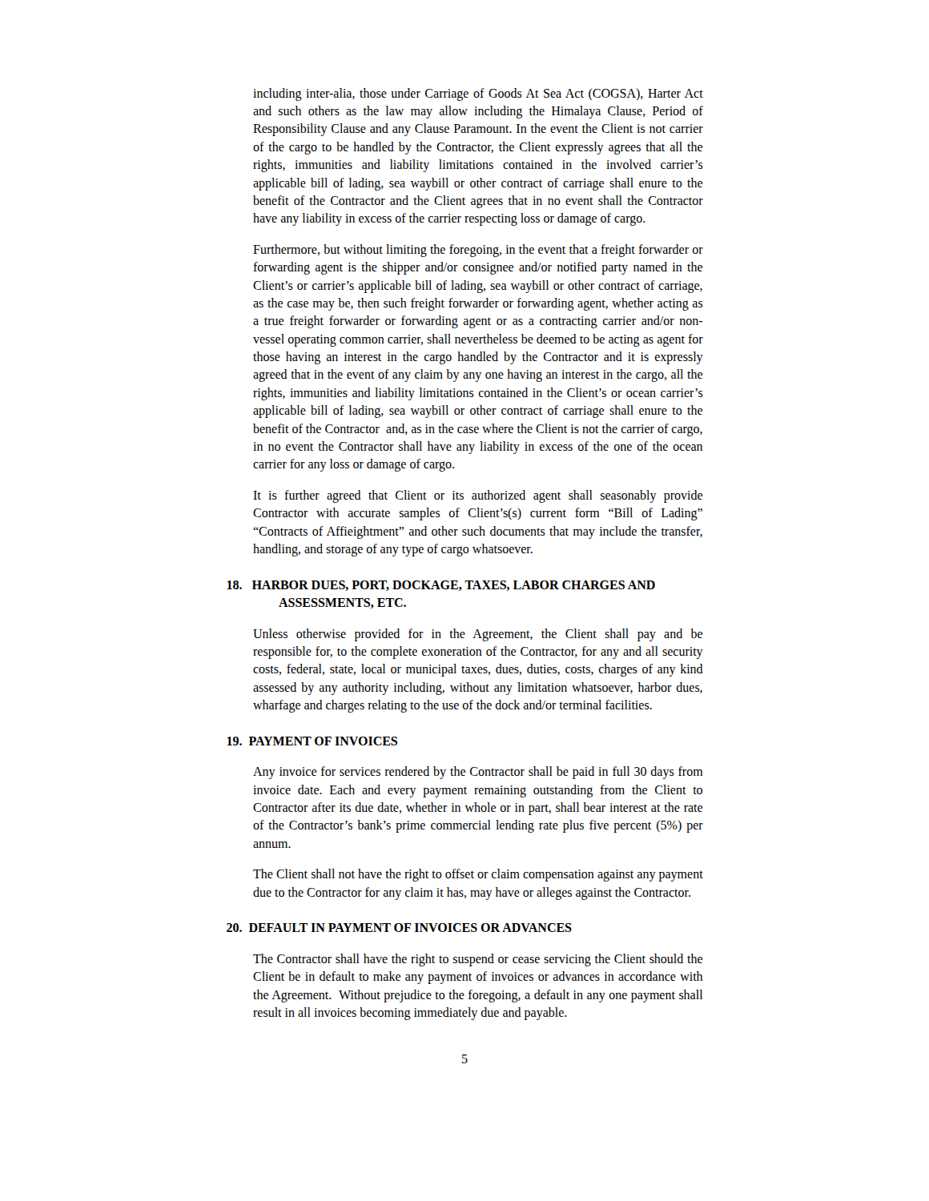including inter-alia, those under Carriage of Goods At Sea Act (COGSA), Harter Act and such others as the law may allow including the Himalaya Clause, Period of Responsibility Clause and any Clause Paramount. In the event the Client is not carrier of the cargo to be handled by the Contractor, the Client expressly agrees that all the rights, immunities and liability limitations contained in the involved carrier’s applicable bill of lading, sea waybill or other contract of carriage shall enure to the benefit of the Contractor and the Client agrees that in no event shall the Contractor have any liability in excess of the carrier respecting loss or damage of cargo.
Furthermore, but without limiting the foregoing, in the event that a freight forwarder or forwarding agent is the shipper and/or consignee and/or notified party named in the Client’s or carrier’s applicable bill of lading, sea waybill or other contract of carriage, as the case may be, then such freight forwarder or forwarding agent, whether acting as a true freight forwarder or forwarding agent or as a contracting carrier and/or non-vessel operating common carrier, shall nevertheless be deemed to be acting as agent for those having an interest in the cargo handled by the Contractor and it is expressly agreed that in the event of any claim by any one having an interest in the cargo, all the rights, immunities and liability limitations contained in the Client’s or ocean carrier’s applicable bill of lading, sea waybill or other contract of carriage shall enure to the benefit of the Contractor and, as in the case where the Client is not the carrier of cargo, in no event the Contractor shall have any liability in excess of the one of the ocean carrier for any loss or damage of cargo.
It is further agreed that Client or its authorized agent shall seasonably provide Contractor with accurate samples of Client’s(s) current form “Bill of Lading” “Contracts of Affieightment” and other such documents that may include the transfer, handling, and storage of any type of cargo whatsoever.
18. HARBOR DUES, PORT, DOCKAGE, TAXES, LABOR CHARGES AND
ASSESSMENTS, ETC.
Unless otherwise provided for in the Agreement, the Client shall pay and be responsible for, to the complete exoneration of the Contractor, for any and all security costs, federal, state, local or municipal taxes, dues, duties, costs, charges of any kind assessed by any authority including, without any limitation whatsoever, harbor dues, wharfage and charges relating to the use of the dock and/or terminal facilities.
19. PAYMENT OF INVOICES
Any invoice for services rendered by the Contractor shall be paid in full 30 days from invoice date. Each and every payment remaining outstanding from the Client to Contractor after its due date, whether in whole or in part, shall bear interest at the rate of the Contractor’s bank’s prime commercial lending rate plus five percent (5%) per annum.
The Client shall not have the right to offset or claim compensation against any payment due to the Contractor for any claim it has, may have or alleges against the Contractor.
20. DEFAULT IN PAYMENT OF INVOICES OR ADVANCES
The Contractor shall have the right to suspend or cease servicing the Client should the Client be in default to make any payment of invoices or advances in accordance with the Agreement. Without prejudice to the foregoing, a default in any one payment shall result in all invoices becoming immediately due and payable.
5